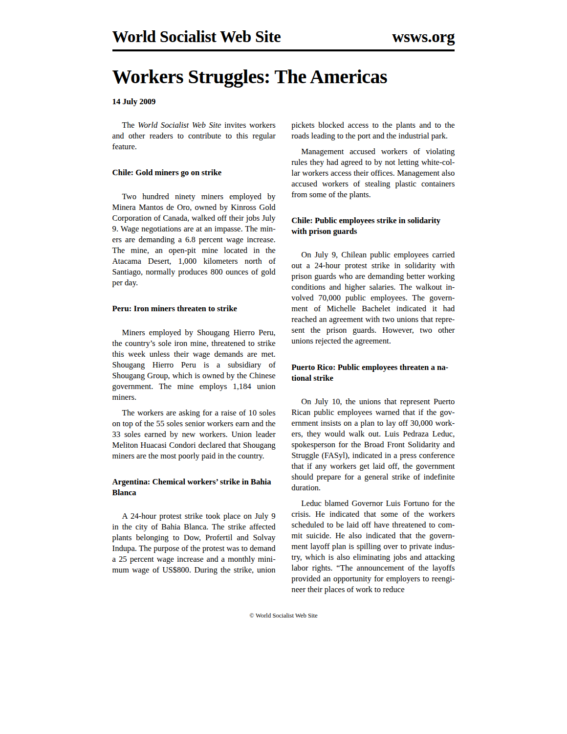World Socialist Web Site
wsws.org
Workers Struggles: The Americas
14 July 2009
The World Socialist Web Site invites workers and other readers to contribute to this regular feature.
Chile: Gold miners go on strike
Two hundred ninety miners employed by Minera Mantos de Oro, owned by Kinross Gold Corporation of Canada, walked off their jobs July 9. Wage negotiations are at an impasse. The miners are demanding a 6.8 percent wage increase. The mine, an open-pit mine located in the Atacama Desert, 1,000 kilometers north of Santiago, normally produces 800 ounces of gold per day.
Peru: Iron miners threaten to strike
Miners employed by Shougang Hierro Peru, the country’s sole iron mine, threatened to strike this week unless their wage demands are met. Shougang Hierro Peru is a subsidiary of Shougang Group, which is owned by the Chinese government. The mine employs 1,184 union miners.
The workers are asking for a raise of 10 soles on top of the 55 soles senior workers earn and the 33 soles earned by new workers. Union leader Meliton Huacasi Condori declared that Shougang miners are the most poorly paid in the country.
Argentina: Chemical workers’ strike in Bahia Blanca
A 24-hour protest strike took place on July 9 in the city of Bahia Blanca. The strike affected plants belonging to Dow, Profertil and Solvay Indupa. The purpose of the protest was to demand a 25 percent wage increase and a monthly minimum wage of US$800. During the strike, union pickets blocked access to the plants and to the roads leading to the port and the industrial park.
Management accused workers of violating rules they had agreed to by not letting white-collar workers access their offices. Management also accused workers of stealing plastic containers from some of the plants.
Chile: Public employees strike in solidarity with prison guards
On July 9, Chilean public employees carried out a 24-hour protest strike in solidarity with prison guards who are demanding better working conditions and higher salaries. The walkout involved 70,000 public employees. The government of Michelle Bachelet indicated it had reached an agreement with two unions that represent the prison guards. However, two other unions rejected the agreement.
Puerto Rico: Public employees threaten a national strike
On July 10, the unions that represent Puerto Rican public employees warned that if the government insists on a plan to lay off 30,000 workers, they would walk out. Luis Pedraza Leduc, spokesperson for the Broad Front Solidarity and Struggle (FASyl), indicated in a press conference that if any workers get laid off, the government should prepare for a general strike of indefinite duration.
Leduc blamed Governor Luis Fortuno for the crisis. He indicated that some of the workers scheduled to be laid off have threatened to commit suicide. He also indicated that the government layoff plan is spilling over to private industry, which is also eliminating jobs and attacking labor rights. “The announcement of the layoffs provided an opportunity for employers to reengineer their places of work to reduce
© World Socialist Web Site